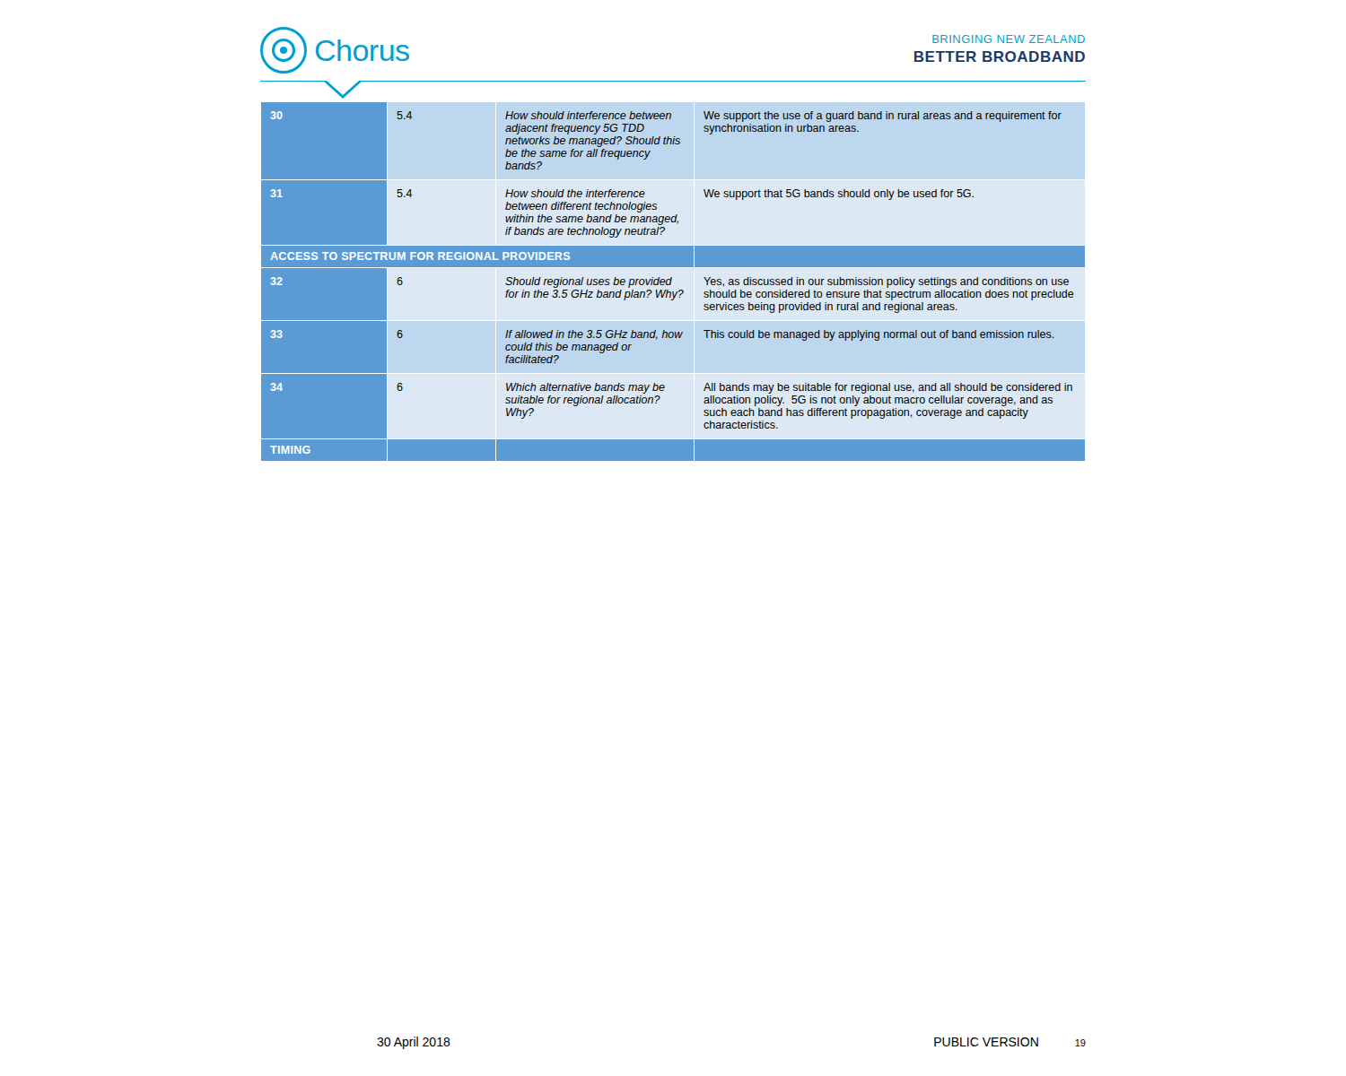Chorus
BRINGING NEW ZEALAND
BETTER BROADBAND
| 30 | 5.4 | How should interference between adjacent frequency 5G TDD networks be managed? Should this be the same for all frequency bands? | We support the use of a guard band in rural areas and a requirement for synchronisation in urban areas. |
| 31 | 5.4 | How should the interference between different technologies within the same band be managed, if bands are technology neutral? | We support that 5G bands should only be used for 5G. |
| ACCESS TO SPECTRUM FOR REGIONAL PROVIDERS | |
| 32 | 6 | Should regional uses be provided for in the 3.5 GHz band plan? Why? | Yes, as discussed in our submission policy settings and conditions on use should be considered to ensure that spectrum allocation does not preclude services being provided in rural and regional areas. |
| 33 | 6 | If allowed in the 3.5 GHz band, how could this be managed or facilitated? | This could be managed by applying normal out of band emission rules. |
| 34 | 6 | Which alternative bands may be suitable for regional allocation? Why? | All bands may be suitable for regional use, and all should be considered in allocation policy. 5G is not only about macro cellular coverage, and as such each band has different propagation, coverage and capacity characteristics. |
| TIMING | | | |
30 April 2018
PUBLIC VERSION 19